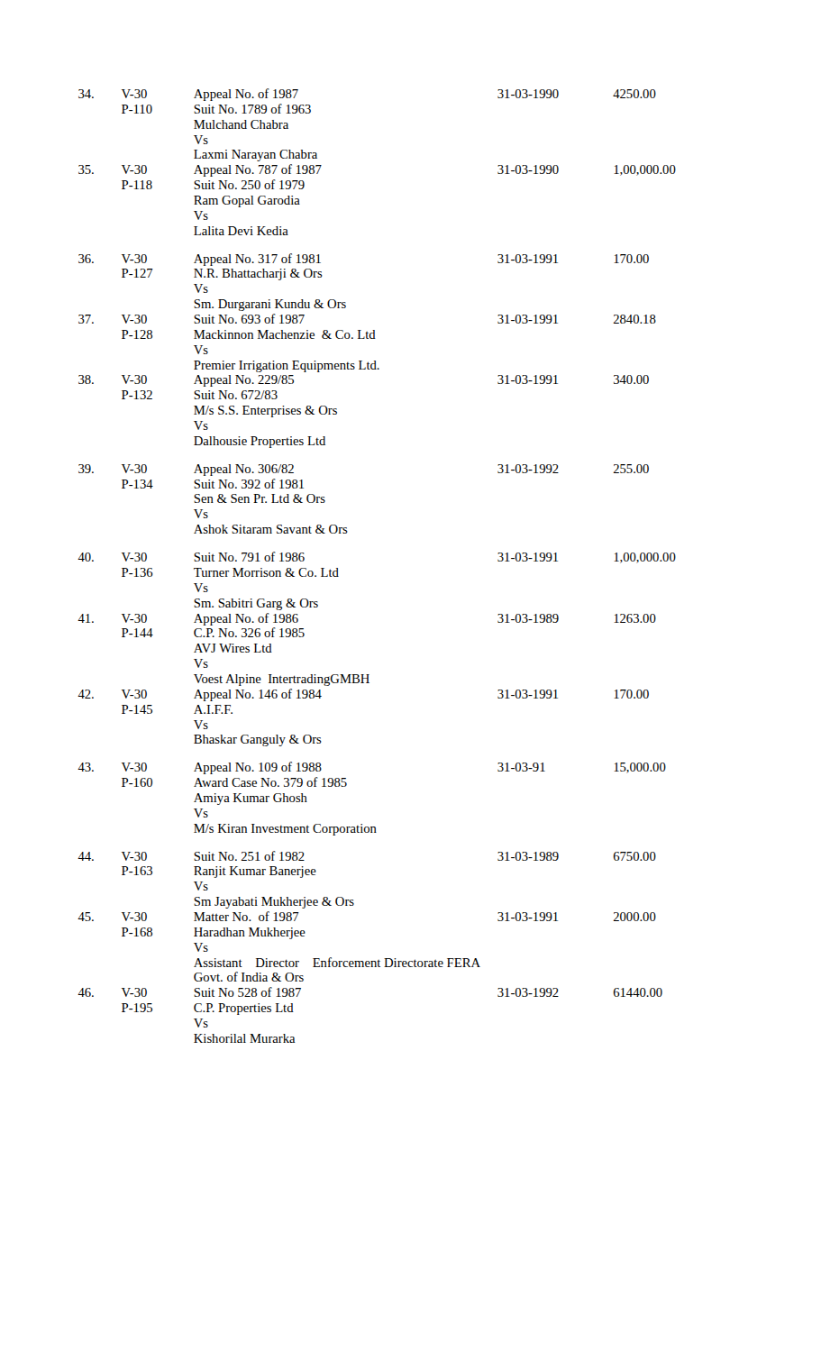| 34. | V-30 P-110 | Appeal No. of 1987 Suit No. 1789 of 1963 Mulchand Chabra Vs Laxmi Narayan Chabra | 31-03-1990 | 4250.00 |
| 35. | V-30 P-118 | Appeal No. 787 of 1987 Suit No. 250 of 1979 Ram Gopal Garodia Vs Lalita Devi Kedia | 31-03-1990 | 1,00,000.00 |
| 36. | V-30 P-127 | Appeal No. 317 of 1981 N.R. Bhattacharji & Ors Vs Sm. Durgarani Kundu & Ors | 31-03-1991 | 170.00 |
| 37. | V-30 P-128 | Suit No. 693 of 1987 Mackinnon Machenzie & Co. Ltd Vs Premier Irrigation Equipments Ltd. | 31-03-1991 | 2840.18 |
| 38. | V-30 P-132 | Appeal No. 229/85 Suit No. 672/83 M/s S.S. Enterprises & Ors Vs Dalhousie Properties Ltd | 31-03-1991 | 340.00 |
| 39. | V-30 P-134 | Appeal No. 306/82 Suit No. 392 of 1981 Sen & Sen Pr. Ltd & Ors Vs Ashok Sitaram Savant & Ors | 31-03-1992 | 255.00 |
| 40. | V-30 P-136 | Suit No. 791 of 1986 Turner Morrison & Co. Ltd Vs Sm. Sabitri Garg & Ors | 31-03-1991 | 1,00,000.00 |
| 41. | V-30 P-144 | Appeal No. of 1986 C.P. No. 326 of 1985 AVJ Wires Ltd Vs Voest Alpine IntertradingGMBH | 31-03-1989 | 1263.00 |
| 42. | V-30 P-145 | Appeal No. 146 of 1984 A.I.F.F. Vs Bhaskar Ganguly & Ors | 31-03-1991 | 170.00 |
| 43. | V-30 P-160 | Appeal No. 109 of 1988 Award Case No. 379 of 1985 Amiya Kumar Ghosh Vs M/s Kiran Investment Corporation | 31-03-91 | 15,000.00 |
| 44. | V-30 P-163 | Suit No. 251 of 1982 Ranjit Kumar Banerjee Vs Sm Jayabati Mukherjee & Ors | 31-03-1989 | 6750.00 |
| 45. | V-30 P-168 | Matter No. of 1987 Haradhan Mukherjee Vs Assistant Director Enforcement Directorate FERA Govt. of India & Ors | 31-03-1991 | 2000.00 |
| 46. | V-30 P-195 | Suit No 528 of 1987 C.P. Properties Ltd Vs Kishorilal Murarka | 31-03-1992 | 61440.00 |